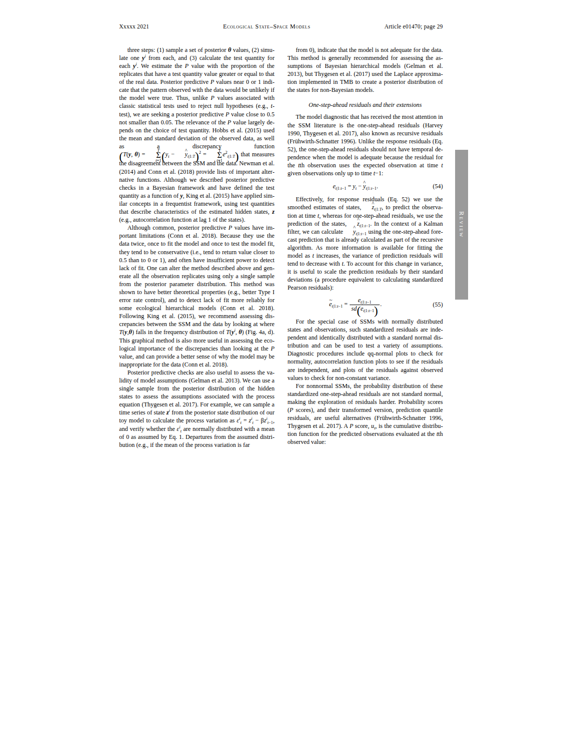Xxxxx 2021
Ecological State–Space Models
Article e01470; page 29
Review
three steps: (1) sample a set of posterior θ values, (2) simulate one yi from each, and (3) calculate the test quantity for each yi. We estimate the P value with the proportion of the replicates that have a test quantity value greater or equal to that of the real data. Posterior predictive P values near 0 or 1 indicate that the pattern observed with the data would be unlikely if the model were true. Thus, unlike P values associated with classic statistical tests used to reject null hypotheses (e.g., t-test), we are seeking a posterior predictive P value close to 0.5 not smaller than 0.05. The relevance of the P value largely depends on the choice of test quantity. Hobbs et al. (2015) used the mean and standard deviation of the observed data, as well as a discrepancy function (T(y, θ) = ΣTt=1(yt − yt|1:T)2 = ΣTt=1 e2t|1:T) that measures the disagreement between the SSM and the data. Newman et al. (2014) and Conn et al. (2018) provide lists of important alternative functions. Although we described posterior predictive checks in a Bayesian framework and have defined the test quantity as a function of y, King et al. (2015) have applied similar concepts in a frequentist framework, using test quantities that describe characteristics of the estimated hidden states, z (e.g., autocorrelation function at lag 1 of the states).
Although common, posterior predictive P values have important limitations (Conn et al. 2018). Because they use the data twice, once to fit the model and once to test the model fit, they tend to be conservative (i.e., tend to return value closer to 0.5 than to 0 or 1), and often have insufficient power to detect lack of fit. One can alter the method described above and generate all the observation replicates using only a single sample from the posterior parameter distribution. This method was shown to have better theoretical properties (e.g., better Type I error rate control), and to detect lack of fit more reliably for some ecological hierarchical models (Conn et al. 2018). Following King et al. (2015), we recommend assessing discrepancies between the SSM and the data by looking at where T(y,θ) falls in the frequency distribution of T(yi, θ) (Fig. 4a, d). This graphical method is also more useful in assessing the ecological importance of the discrepancies than looking at the P value, and can provide a better sense of why the model may be inappropriate for the data (Conn et al. 2018).
Posterior predictive checks are also useful to assess the validity of model assumptions (Gelman et al. 2013). We can use a single sample from the posterior distribution of the hidden states to assess the assumptions associated with the process equation (Thygesen et al. 2017). For example, we can sample a time series of state zi from the posterior state distribution of our toy model to calculate the process variation as εit = zit − βzit−1, and verify whether the εit are normally distributed with a mean of 0 as assumed by Eq. 1. Departures from the assumed distribution (e.g., if the mean of the process variation is far
from 0), indicate that the model is not adequate for the data. This method is generally recommended for assessing the assumptions of Bayesian hierarchical models (Gelman et al. 2013), but Thygesen et al. (2017) used the Laplace approximation implemented in TMB to create a posterior distribution of the states for non-Bayesian models.
One-step-ahead residuals and their extensions
The model diagnostic that has received the most attention in the SSM literature is the one-step-ahead residuals (Harvey 1990, Thygesen et al. 2017), also known as recursive residuals (Frühwirth-Schnatter 1996). Unlike the response residuals (Eq. 52), the one-step-ahead residuals should not have temporal dependence when the model is adequate because the residual for the tth observation uses the expected observation at time t given observations only up to time t−1:
et|1:t−1 = yt − yt|1:t−1.
(54)
Effectively, for response residuals (Eq. 52) we use the smoothed estimates of states, zt|1:T, to predict the observation at time t, whereas for one-step-ahead residuals, we use the prediction of the states, zt|1:t−1. In the context of a Kalman filter, we can calculate yt|1:t−1 using the one-step-ahead forecast prediction that is already calculated as part of the recursive algorithm. As more information is available for fitting the model as t increases, the variance of prediction residuals will tend to decrease with t. To account for this change in variance, it is useful to scale the prediction residuals by their standard deviations (a procedure equivalent to calculating standardized Pearson residuals):
et|1:t−1 = et|1:t−1 sd(et|1:t−1) .
(55)
For the special case of SSMs with normally distributed states and observations, such standardized residuals are independent and identically distributed with a standard normal distribution and can be used to test a variety of assumptions. Diagnostic procedures include qq-normal plots to check for normality, autocorrelation function plots to see if the residuals are independent, and plots of the residuals against observed values to check for non-constant variance.
For nonnormal SSMs, the probability distribution of these standardized one-step-ahead residuals are not standard normal, making the exploration of residuals harder. Probability scores (P scores), and their transformed version, prediction quantile residuals, are useful alternatives (Frühwirth-Schnatter 1996, Thygesen et al. 2017). A P score, ut, is the cumulative distribution function for the predicted observations evaluated at the tth observed value: